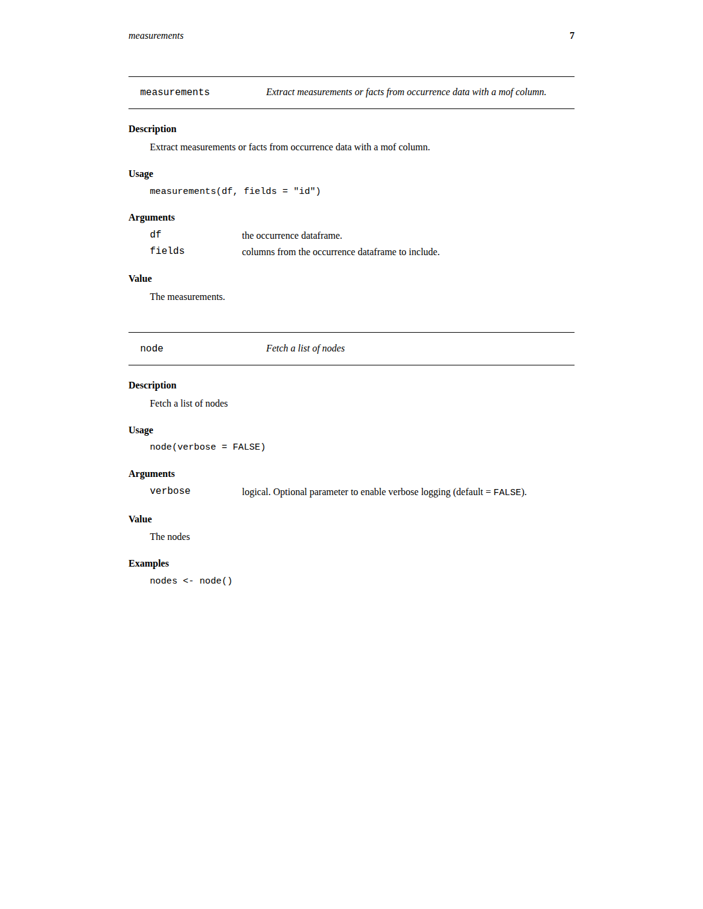measurements 7
measurements Extract measurements or facts from occurrence data with a mof column.
Description
Extract measurements or facts from occurrence data with a mof column.
Usage
measurements(df, fields = "id")
Arguments
df
the occurrence dataframe.
fields
columns from the occurrence dataframe to include.
Value
The measurements.
node Fetch a list of nodes
Description
Fetch a list of nodes
Usage
node(verbose = FALSE)
Arguments
verbose
logical. Optional parameter to enable verbose logging (default = FALSE).
Value
The nodes
Examples
nodes <- node()